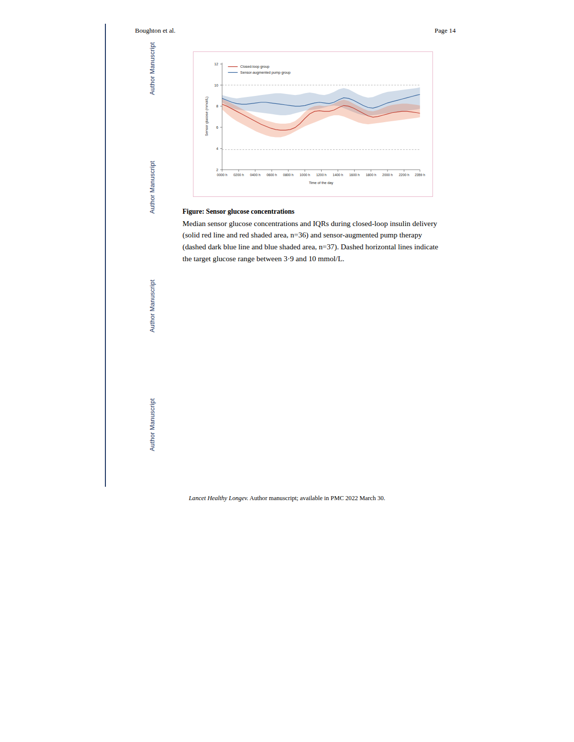Author Manuscript
Author Manuscript
Author Manuscript
Author Manuscript
Boughton et al. Page 14
Closed-loop group Sensor-augmented pump group 12 10 8 6 4 2 Sensor glucose (mmol/L) 0000 h 0200 h 0400 h 0600 h 0800 h 1000 h 1200 h 1400 h 1600 h 1800 h 2000 h 2200 h 2359 h Time of the day
Figure: Sensor glucose concentrations
Median sensor glucose concentrations and IQRs during closed-loop insulin delivery (solid red line and red shaded area, n=36) and sensor-augmented pump therapy (dashed dark blue line and blue shaded area, n=37). Dashed horizontal lines indicate the target glucose range between 3·9 and 10 mmol/L.
Lancet Healthy Longev. Author manuscript; available in PMC 2022 March 30.